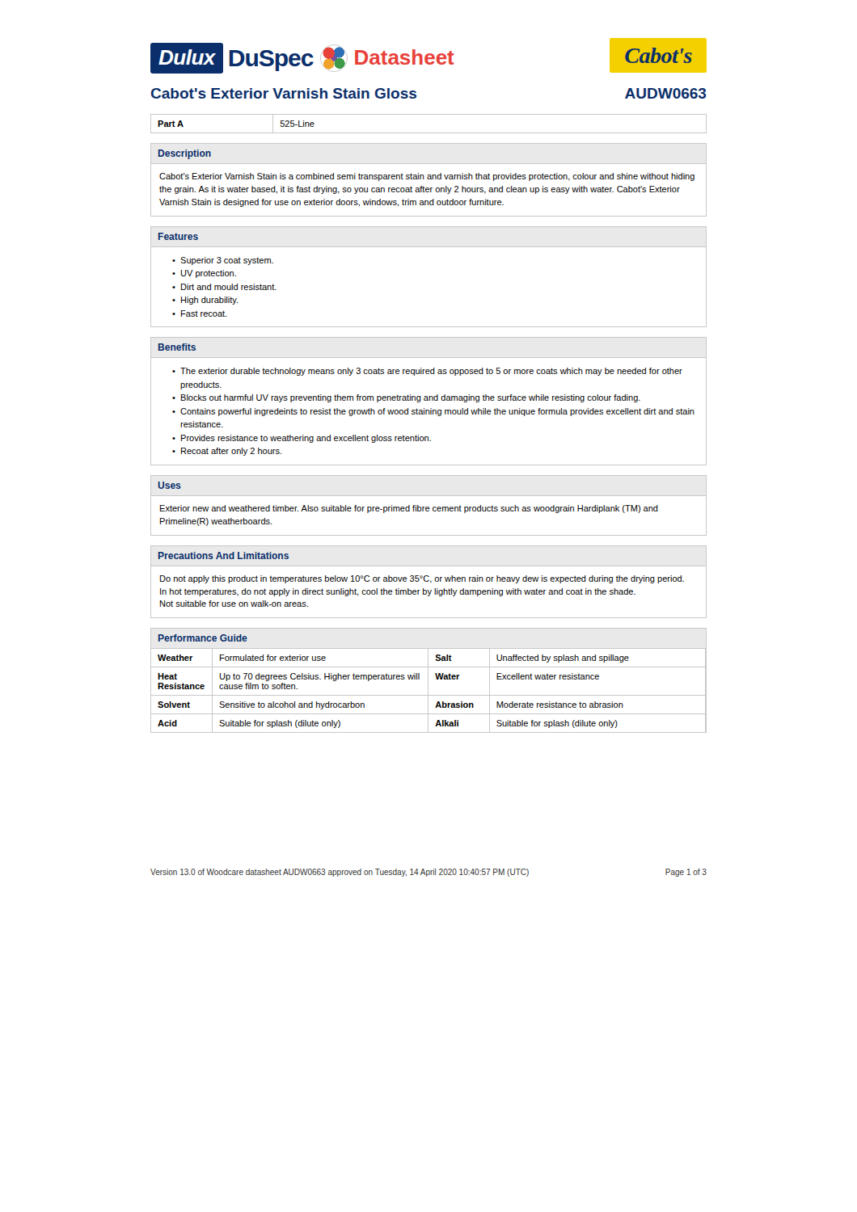Dulux DuSpec Datasheet
Cabot's
Cabot's Exterior Varnish Stain Gloss
AUDW0663
| Part A | 525-Line |
Description
Cabot's Exterior Varnish Stain is a combined semi transparent stain and varnish that provides protection, colour and shine without hiding the grain. As it is water based, it is fast drying, so you can recoat after only 2 hours, and clean up is easy with water. Cabot's Exterior Varnish Stain is designed for use on exterior doors, windows, trim and outdoor furniture.
Features
Superior 3 coat system.
UV protection.
Dirt and mould resistant.
High durability.
Fast recoat.
Benefits
The exterior durable technology means only 3 coats are required as opposed to 5 or more coats which may be needed for other preoducts.
Blocks out harmful UV rays preventing them from penetrating and damaging the surface while resisting colour fading.
Contains powerful ingredeints to resist the growth of wood staining mould while the unique formula provides excellent dirt and stain resistance.
Provides resistance to weathering and excellent gloss retention.
Recoat after only 2 hours.
Uses
Exterior new and weathered timber. Also suitable for pre-primed fibre cement products such as woodgrain Hardiplank (TM) and Primeline(R) weatherboards.
Precautions And Limitations
Do not apply this product in temperatures below 10°C or above 35°C, or when rain or heavy dew is expected during the drying period.
In hot temperatures, do not apply in direct sunlight, cool the timber by lightly dampening with water and coat in the shade.
Not suitable for use on walk-on areas.
Performance Guide
| Weather | Formulated for exterior use | Salt | Unaffected by splash and spillage |
| Heat Resistance | Up to 70 degrees Celsius. Higher temperatures will cause film to soften. | Water | Excellent water resistance |
| Solvent | Sensitive to alcohol and hydrocarbon | Abrasion | Moderate resistance to abrasion |
| Acid | Suitable for splash (dilute only) | Alkali | Suitable for splash (dilute only) |
Version 13.0 of Woodcare datasheet AUDW0663 approved on Tuesday, 14 April 2020 10:40:57 PM (UTC)
Page 1 of 3